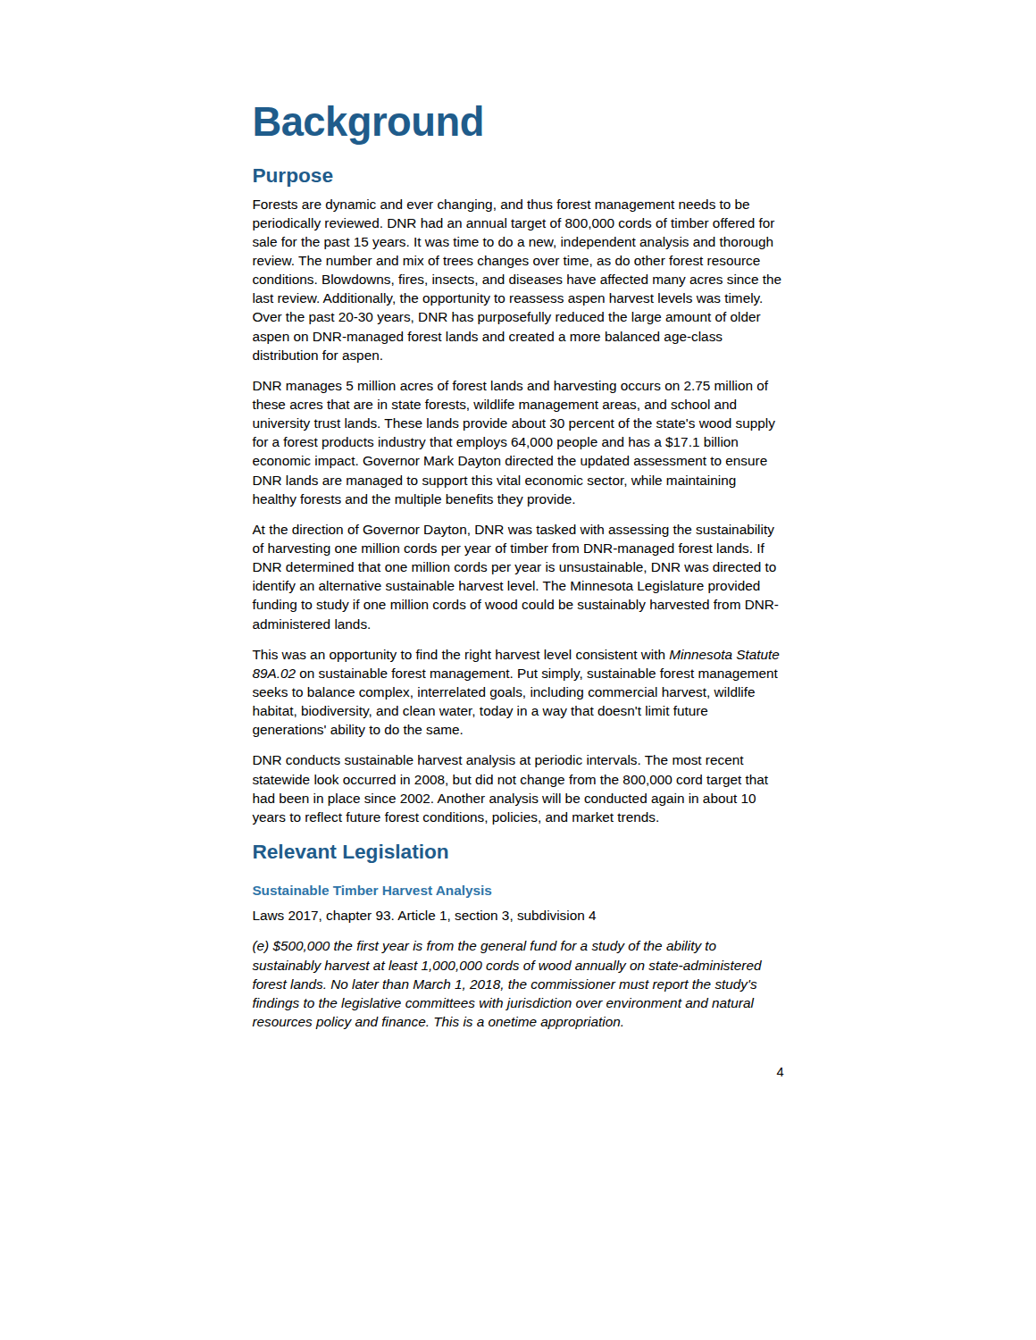Background
Purpose
Forests are dynamic and ever changing, and thus forest management needs to be periodically reviewed. DNR had an annual target of 800,000 cords of timber offered for sale for the past 15 years. It was time to do a new, independent analysis and thorough review. The number and mix of trees changes over time, as do other forest resource conditions. Blowdowns, fires, insects, and diseases have affected many acres since the last review. Additionally, the opportunity to reassess aspen harvest levels was timely. Over the past 20-30 years, DNR has purposefully reduced the large amount of older aspen on DNR-managed forest lands and created a more balanced age-class distribution for aspen.
DNR manages 5 million acres of forest lands and harvesting occurs on 2.75 million of these acres that are in state forests, wildlife management areas, and school and university trust lands. These lands provide about 30 percent of the state's wood supply for a forest products industry that employs 64,000 people and has a $17.1 billion economic impact. Governor Mark Dayton directed the updated assessment to ensure DNR lands are managed to support this vital economic sector, while maintaining healthy forests and the multiple benefits they provide.
At the direction of Governor Dayton, DNR was tasked with assessing the sustainability of harvesting one million cords per year of timber from DNR-managed forest lands. If DNR determined that one million cords per year is unsustainable, DNR was directed to identify an alternative sustainable harvest level. The Minnesota Legislature provided funding to study if one million cords of wood could be sustainably harvested from DNR-administered lands.
This was an opportunity to find the right harvest level consistent with Minnesota Statute 89A.02 on sustainable forest management. Put simply, sustainable forest management seeks to balance complex, interrelated goals, including commercial harvest, wildlife habitat, biodiversity, and clean water, today in a way that doesn't limit future generations' ability to do the same.
DNR conducts sustainable harvest analysis at periodic intervals. The most recent statewide look occurred in 2008, but did not change from the 800,000 cord target that had been in place since 2002. Another analysis will be conducted again in about 10 years to reflect future forest conditions, policies, and market trends.
Relevant Legislation
Sustainable Timber Harvest Analysis
Laws 2017, chapter 93. Article 1, section 3, subdivision 4
(e) $500,000 the first year is from the general fund for a study of the ability to sustainably harvest at least 1,000,000 cords of wood annually on state-administered forest lands. No later than March 1, 2018, the commissioner must report the study's findings to the legislative committees with jurisdiction over environment and natural resources policy and finance. This is a onetime appropriation.
4